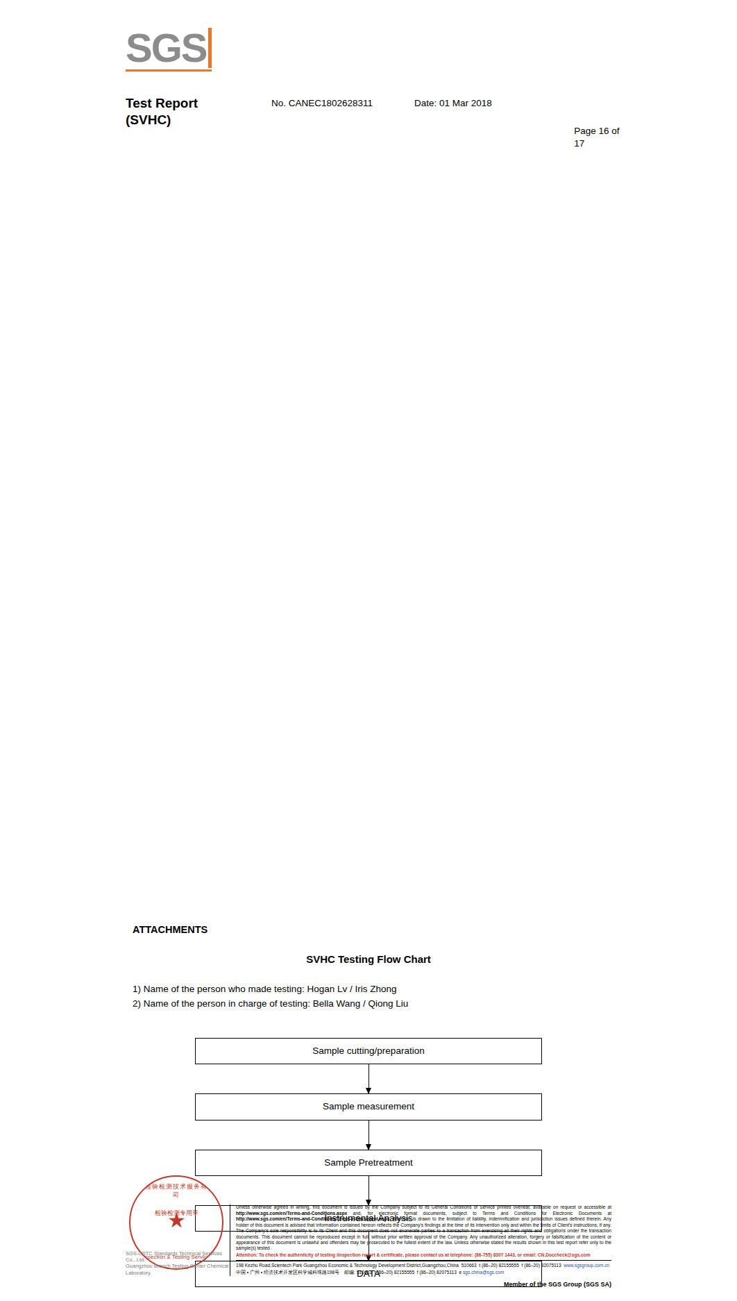SGS
Test Report
(SVHC)
No. CANEC1802628311
Date: 01 Mar 2018
Page 16 of 17
ATTACHMENTS
SVHC Testing Flow Chart
1) Name of the person who made testing: Hogan Lv / Iris Zhong
2) Name of the person in charge of testing: Bella Wang / Qiong Liu
Sample cutting/preparation
Sample measurement
Sample Pretreatment
Instrumental Analysis
DATA
广州检验检测技术服务有限公司
★
检验检测专用章
Inspection & Testing Services
SGS-CSTC Standards Technical Services Co., Ltd.
Guangzhou Branch Testing Center Chemical Laboratory.
Unless otherwise agreed in writing, this document is issued by the Company subject to its General Conditions of Service printed overleaf, available on request or accessible at http://www.sgs.com/en/Terms-and-Conditions.aspx and, for electronic format documents, subject to Terms and Conditions for Electronic Documents at http://www.sgs.com/en/Terms-and-Conditions/Terms-e-Document.aspx. Attention is drawn to the limitation of liability, indemnification and jurisdiction issues defined therein. Any holder of this document is advised that information contained hereon reflects the Company's findings at the time of its intervention only and within the limits of Client's instructions, if any. The Company's sole responsibility is to its Client and this document does not exonerate parties to a transaction from exercising all their rights and obligations under the transaction documents. This document cannot be reproduced except in full, without prior written approval of the Company. Any unauthorized alteration, forgery or falsification of the content or appearance of this document is unlawful and offenders may be prosecuted to the fullest extent of the law. Unless otherwise stated the results shown in this test report refer only to the sample(s) tested .
Attention: To check the authenticity of testing /inspection report & certificate, please contact us at telephone: (86-755) 8307 1443, or email: CN.Doccheck@sgs.com
198 Kezhu Road,Scientech Park Guangzhou Economic & Technology Development District,Guangzhou,China 510663 t (86–20) 82155555 f (86–20) 82075113 www.sgsgroup.com.cn
中国 • 广州 • 经济技术开发区科学城科珠路198号 邮编: 510663 t (86–20) 82155555 f (86–20) 82075113 e sgs.china@sgs.com
Member of the SGS Group (SGS SA)